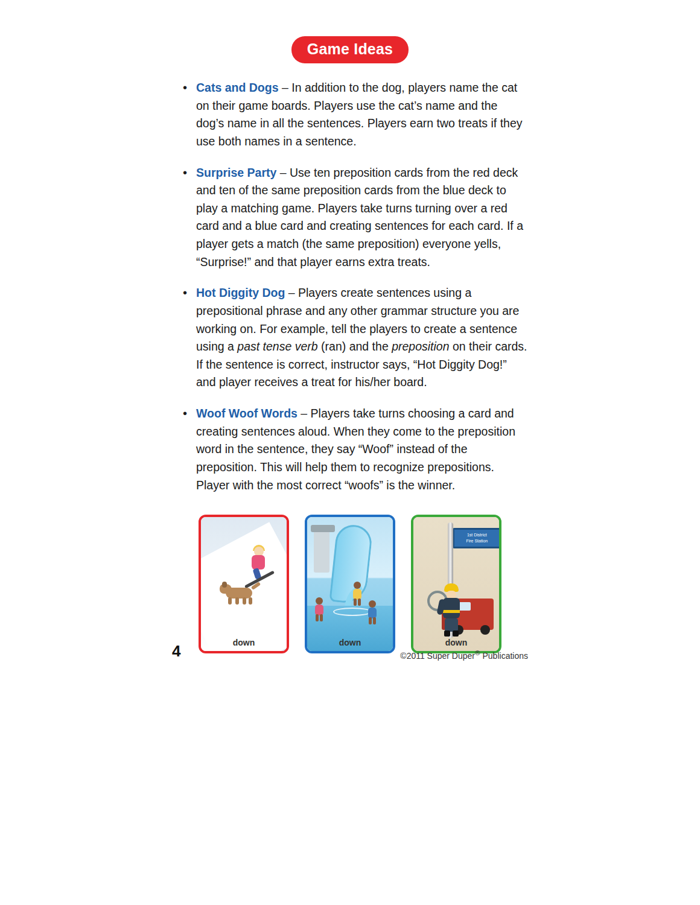Game Ideas
Cats and Dogs – In addition to the dog, players name the cat on their game boards. Players use the cat’s name and the dog’s name in all the sentences. Players earn two treats if they use both names in a sentence.
Surprise Party – Use ten preposition cards from the red deck and ten of the same preposition cards from the blue deck to play a matching game. Players take turns turning over a red card and a blue card and creating sentences for each card. If a player gets a match (the same preposition) everyone yells, “Surprise!” and that player earns extra treats.
Hot Diggity Dog – Players create sentences using a prepositional phrase and any other grammar structure you are working on. For example, tell the players to create a sentence using a past tense verb (ran) and the preposition on their cards. If the sentence is correct, instructor says, “Hot Diggity Dog!” and player receives a treat for his/her board.
Woof Woof Words – Players take turns choosing a card and creating sentences aloud. When they come to the preposition word in the sentence, they say “Woof” instead of the preposition. This will help them to recognize prepositions. Player with the most correct “woofs” is the winner.
down
down
1st District
Fire Station
down
4
©2011 Super Duper® Publications